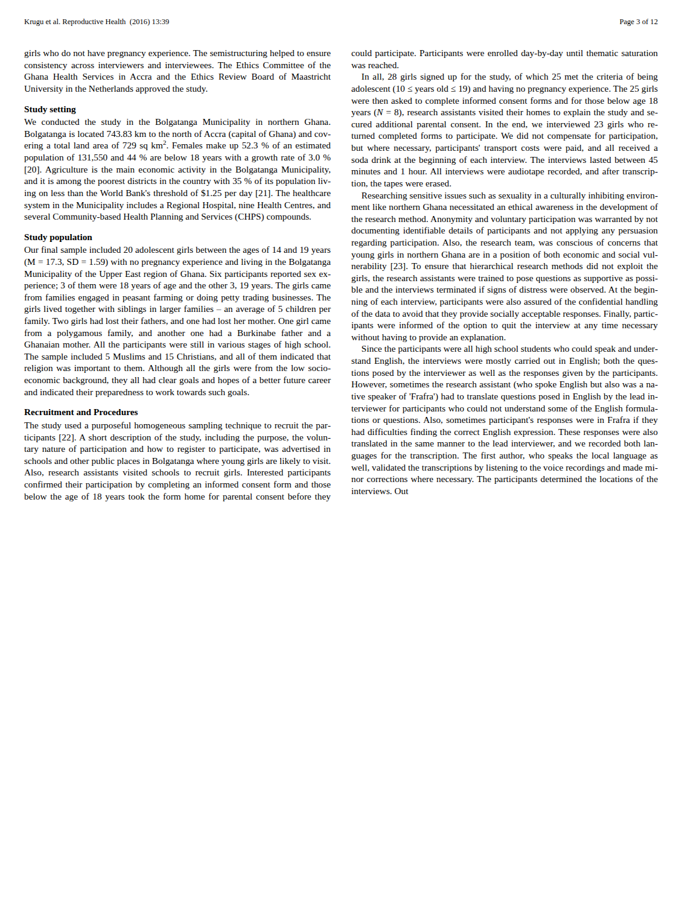Krugu et al. Reproductive Health (2016) 13:39 Page 3 of 12
girls who do not have pregnancy experience. The semistructuring helped to ensure consistency across interviewers and interviewees. The Ethics Committee of the Ghana Health Services in Accra and the Ethics Review Board of Maastricht University in the Netherlands approved the study.
Study setting
We conducted the study in the Bolgatanga Municipality in northern Ghana. Bolgatanga is located 743.83 km to the north of Accra (capital of Ghana) and covering a total land area of 729 sq km2. Females make up 52.3 % of an estimated population of 131,550 and 44 % are below 18 years with a growth rate of 3.0 % [20]. Agriculture is the main economic activity in the Bolgatanga Municipality, and it is among the poorest districts in the country with 35 % of its population living on less than the World Bank's threshold of $1.25 per day [21]. The healthcare system in the Municipality includes a Regional Hospital, nine Health Centres, and several Community-based Health Planning and Services (CHPS) compounds.
Study population
Our final sample included 20 adolescent girls between the ages of 14 and 19 years (M = 17.3, SD = 1.59) with no pregnancy experience and living in the Bolgatanga Municipality of the Upper East region of Ghana. Six participants reported sex experience; 3 of them were 18 years of age and the other 3, 19 years. The girls came from families engaged in peasant farming or doing petty trading businesses. The girls lived together with siblings in larger families – an average of 5 children per family. Two girls had lost their fathers, and one had lost her mother. One girl came from a polygamous family, and another one had a Burkinabe father and a Ghanaian mother. All the participants were still in various stages of high school. The sample included 5 Muslims and 15 Christians, and all of them indicated that religion was important to them. Although all the girls were from the low socio-economic background, they all had clear goals and hopes of a better future career and indicated their preparedness to work towards such goals.
Recruitment and Procedures
The study used a purposeful homogeneous sampling technique to recruit the participants [22]. A short description of the study, including the purpose, the voluntary nature of participation and how to register to participate, was advertised in schools and other public places in Bolgatanga where young girls are likely to visit. Also, research assistants visited schools to recruit girls. Interested participants confirmed their participation by completing an informed consent form and those below the age of 18 years took the form home for parental consent before they could participate. Participants were enrolled day-by-day until thematic saturation was reached.
In all, 28 girls signed up for the study, of which 25 met the criteria of being adolescent (10 ≤ years old ≤ 19) and having no pregnancy experience. The 25 girls were then asked to complete informed consent forms and for those below age 18 years (N = 8), research assistants visited their homes to explain the study and secured additional parental consent. In the end, we interviewed 23 girls who returned completed forms to participate. We did not compensate for participation, but where necessary, participants' transport costs were paid, and all received a soda drink at the beginning of each interview. The interviews lasted between 45 minutes and 1 hour. All interviews were audiotape recorded, and after transcription, the tapes were erased.
Researching sensitive issues such as sexuality in a culturally inhibiting environment like northern Ghana necessitated an ethical awareness in the development of the research method. Anonymity and voluntary participation was warranted by not documenting identifiable details of participants and not applying any persuasion regarding participation. Also, the research team, was conscious of concerns that young girls in northern Ghana are in a position of both economic and social vulnerability [23]. To ensure that hierarchical research methods did not exploit the girls, the research assistants were trained to pose questions as supportive as possible and the interviews terminated if signs of distress were observed. At the beginning of each interview, participants were also assured of the confidential handling of the data to avoid that they provide socially acceptable responses. Finally, participants were informed of the option to quit the interview at any time necessary without having to provide an explanation.
Since the participants were all high school students who could speak and understand English, the interviews were mostly carried out in English; both the questions posed by the interviewer as well as the responses given by the participants. However, sometimes the research assistant (who spoke English but also was a native speaker of 'Frafra') had to translate questions posed in English by the lead interviewer for participants who could not understand some of the English formulations or questions. Also, sometimes participant's responses were in Frafra if they had difficulties finding the correct English expression. These responses were also translated in the same manner to the lead interviewer, and we recorded both languages for the transcription. The first author, who speaks the local language as well, validated the transcriptions by listening to the voice recordings and made minor corrections where necessary. The participants determined the locations of the interviews. Out